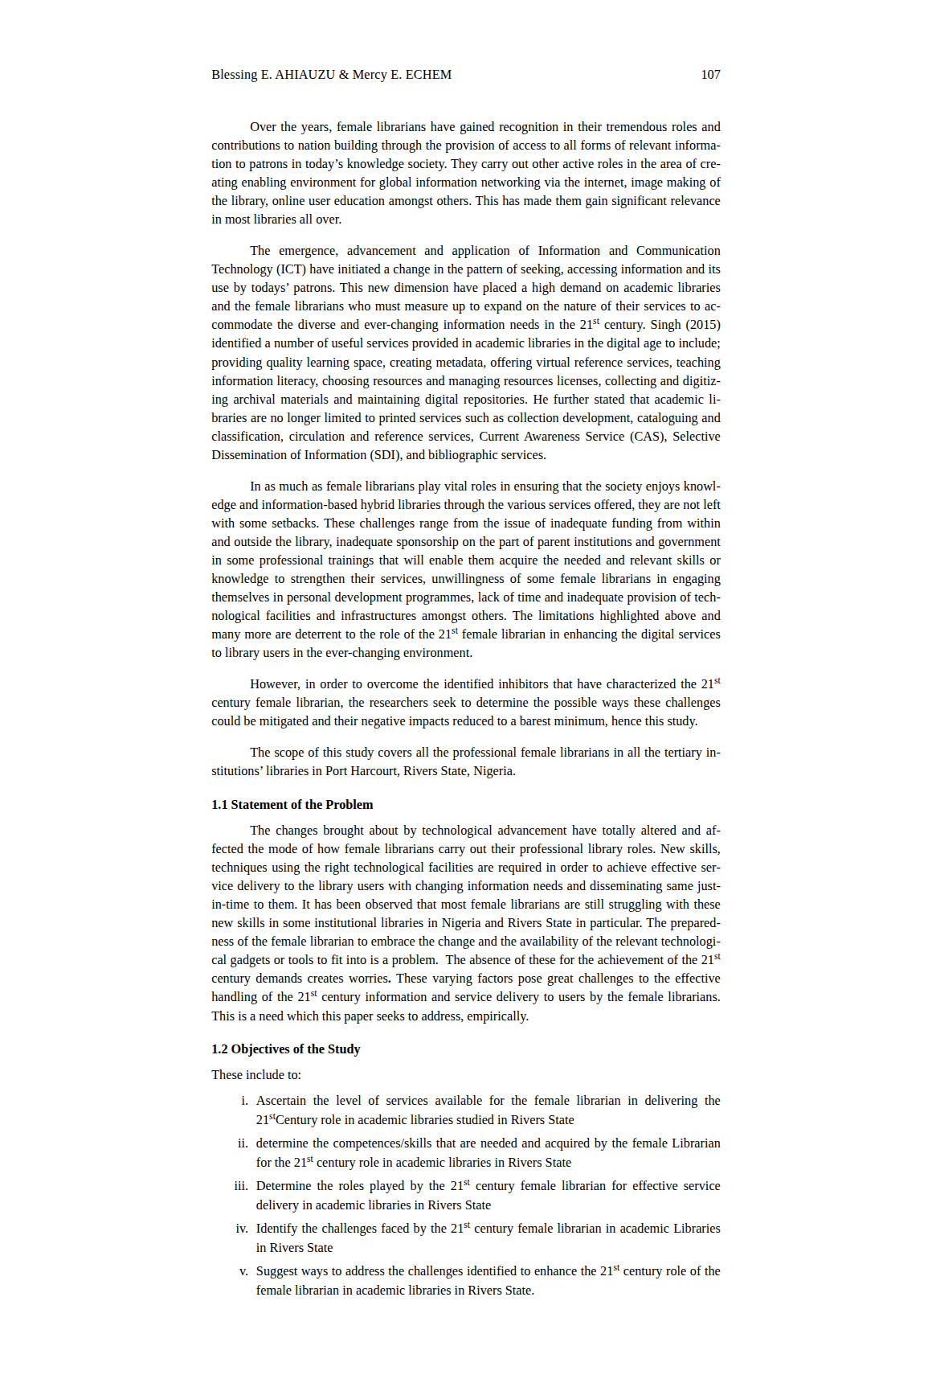Blessing E. AHIAUZU & Mercy E. ECHEM 107
Over the years, female librarians have gained recognition in their tremendous roles and contributions to nation building through the provision of access to all forms of relevant information to patrons in today’s knowledge society. They carry out other active roles in the area of creating enabling environment for global information networking via the internet, image making of the library, online user education amongst others. This has made them gain significant relevance in most libraries all over.
The emergence, advancement and application of Information and Communication Technology (ICT) have initiated a change in the pattern of seeking, accessing information and its use by todays’ patrons. This new dimension have placed a high demand on academic libraries and the female librarians who must measure up to expand on the nature of their services to accommodate the diverse and ever-changing information needs in the 21st century. Singh (2015) identified a number of useful services provided in academic libraries in the digital age to include; providing quality learning space, creating metadata, offering virtual reference services, teaching information literacy, choosing resources and managing resources licenses, collecting and digitizing archival materials and maintaining digital repositories. He further stated that academic libraries are no longer limited to printed services such as collection development, cataloguing and classification, circulation and reference services, Current Awareness Service (CAS), Selective Dissemination of Information (SDI), and bibliographic services.
In as much as female librarians play vital roles in ensuring that the society enjoys knowledge and information-based hybrid libraries through the various services offered, they are not left with some setbacks. These challenges range from the issue of inadequate funding from within and outside the library, inadequate sponsorship on the part of parent institutions and government in some professional trainings that will enable them acquire the needed and relevant skills or knowledge to strengthen their services, unwillingness of some female librarians in engaging themselves in personal development programmes, lack of time and inadequate provision of technological facilities and infrastructures amongst others. The limitations highlighted above and many more are deterrent to the role of the 21st female librarian in enhancing the digital services to library users in the ever-changing environment.
However, in order to overcome the identified inhibitors that have characterized the 21st century female librarian, the researchers seek to determine the possible ways these challenges could be mitigated and their negative impacts reduced to a barest minimum, hence this study.
The scope of this study covers all the professional female librarians in all the tertiary institutions’ libraries in Port Harcourt, Rivers State, Nigeria.
1.1 Statement of the Problem
The changes brought about by technological advancement have totally altered and affected the mode of how female librarians carry out their professional library roles. New skills, techniques using the right technological facilities are required in order to achieve effective service delivery to the library users with changing information needs and disseminating same just-in-time to them. It has been observed that most female librarians are still struggling with these new skills in some institutional libraries in Nigeria and Rivers State in particular. The preparedness of the female librarian to embrace the change and the availability of the relevant technological gadgets or tools to fit into is a problem. The absence of these for the achievement of the 21st century demands creates worries. These varying factors pose great challenges to the effective handling of the 21st century information and service delivery to users by the female librarians. This is a need which this paper seeks to address, empirically.
1.2 Objectives of the Study
These include to:
Ascertain the level of services available for the female librarian in delivering the 21stCentury role in academic libraries studied in Rivers State
determine the competences/skills that are needed and acquired by the female Librarian for the 21st century role in academic libraries in Rivers State
Determine the roles played by the 21st century female librarian for effective service delivery in academic libraries in Rivers State
Identify the challenges faced by the 21st century female librarian in academic Libraries in Rivers State
Suggest ways to address the challenges identified to enhance the 21st century role of the female librarian in academic libraries in Rivers State.